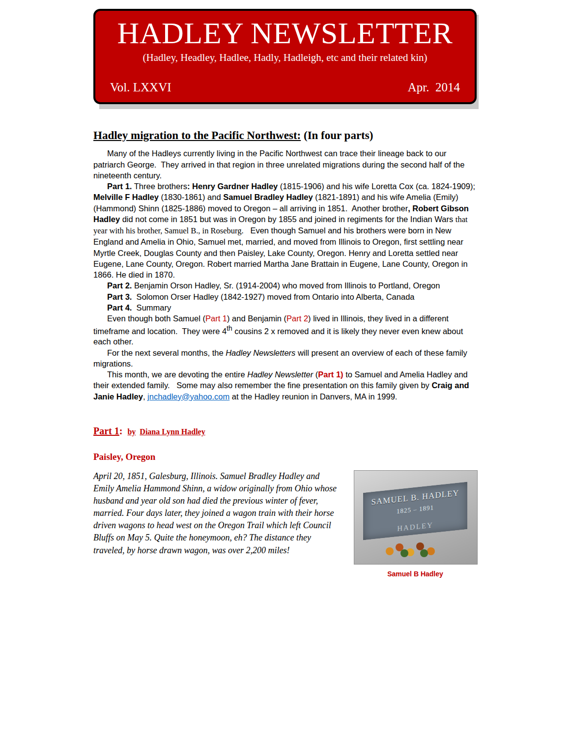HADLEY NEWSLETTER
(Hadley, Headley, Hadlee, Hadly, Hadleigh, etc and their related kin)
Vol. LXXVI Apr. 2014
Hadley migration to the Pacific Northwest: (In four parts)
Many of the Hadleys currently living in the Pacific Northwest can trace their lineage back to our patriarch George. They arrived in that region in three unrelated migrations during the second half of the nineteenth century.
Part 1. Three brothers: Henry Gardner Hadley (1815-1906) and his wife Loretta Cox (ca. 1824-1909); Melville F Hadley (1830-1861) and Samuel Bradley Hadley (1821-1891) and his wife Amelia (Emily) (Hammond) Shinn (1825-1886) moved to Oregon – all arriving in 1851. Another brother, Robert Gibson Hadley did not come in 1851 but was in Oregon by 1855 and joined in regiments for the Indian Wars that year with his brother, Samuel B., in Roseburg. Even though Samuel and his brothers were born in New England and Amelia in Ohio, Samuel met, married, and moved from Illinois to Oregon, first settling near Myrtle Creek, Douglas County and then Paisley, Lake County, Oregon. Henry and Loretta settled near Eugene, Lane County, Oregon. Robert married Martha Jane Brattain in Eugene, Lane County, Oregon in 1866. He died in 1870.
Part 2. Benjamin Orson Hadley, Sr. (1914-2004) who moved from Illinois to Portland, Oregon
Part 3. Solomon Orser Hadley (1842-1927) moved from Ontario into Alberta, Canada
Part 4. Summary
Even though both Samuel (Part 1) and Benjamin (Part 2) lived in Illinois, they lived in a different timeframe and location. They were 4th cousins 2 x removed and it is likely they never even knew about each other.
For the next several months, the Hadley Newsletters will present an overview of each of these family migrations.
This month, we are devoting the entire Hadley Newsletter (Part 1) to Samuel and Amelia Hadley and their extended family. Some may also remember the fine presentation on this family given by Craig and Janie Hadley, jnchadley@yahoo.com at the Hadley reunion in Danvers, MA in 1999.
Part 1: by Diana Lynn Hadley
Paisley, Oregon
SAMUEL B. HADLEY
1825 – 1891
HADLEY
Samuel B Hadley
April 20, 1851, Galesburg, Illinois. Samuel Bradley Hadley and Emily Amelia Hammond Shinn, a widow originally from Ohio whose husband and year old son had died the previous winter of fever, married. Four days later, they joined a wagon train with their horse driven wagons to head west on the Oregon Trail which left Council Bluffs on May 5. Quite the honeymoon, eh? The distance they traveled, by horse drawn wagon, was over 2,200 miles!